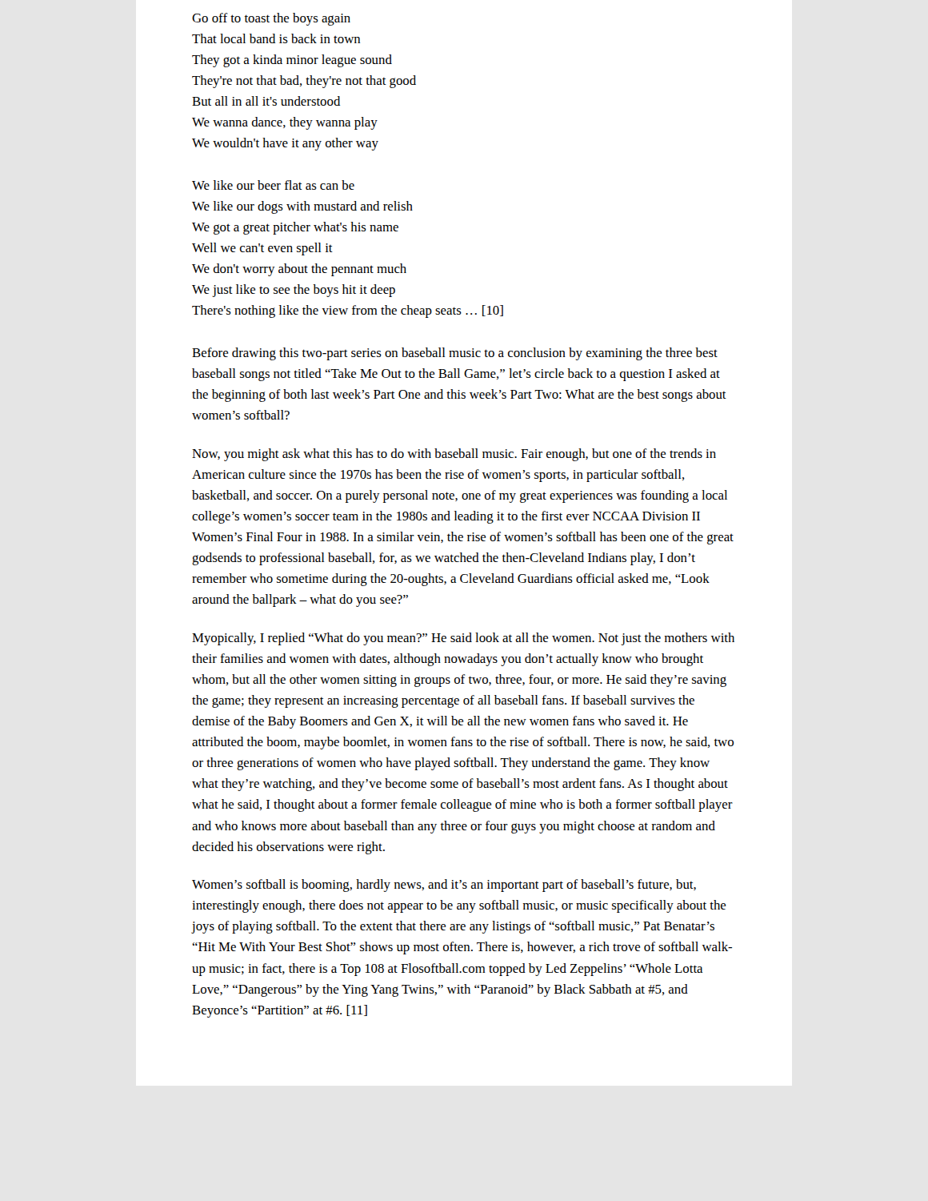Go off to toast the boys again
That local band is back in town
They got a kinda minor league sound
They're not that bad, they're not that good
But all in all it's understood
We wanna dance, they wanna play
We wouldn't have it any other way
We like our beer flat as can be
We like our dogs with mustard and relish
We got a great pitcher what's his name
Well we can't even spell it
We don't worry about the pennant much
We just like to see the boys hit it deep
There's nothing like the view from the cheap seats … [10]
Before drawing this two-part series on baseball music to a conclusion by examining the three best baseball songs not titled “Take Me Out to the Ball Game,” let’s circle back to a question I asked at the beginning of both last week’s Part One and this week’s Part Two: What are the best songs about women’s softball?
Now, you might ask what this has to do with baseball music. Fair enough, but one of the trends in American culture since the 1970s has been the rise of women’s sports, in particular softball, basketball, and soccer. On a purely personal note, one of my great experiences was founding a local college’s women’s soccer team in the 1980s and leading it to the first ever NCCAA Division II Women’s Final Four in 1988. In a similar vein, the rise of women’s softball has been one of the great godsends to professional baseball, for, as we watched the then-Cleveland Indians play, I don’t remember who sometime during the 20-oughts, a Cleveland Guardians official asked me, “Look around the ballpark – what do you see?”
Myopically, I replied “What do you mean?” He said look at all the women. Not just the mothers with their families and women with dates, although nowadays you don’t actually know who brought whom, but all the other women sitting in groups of two, three, four, or more. He said they’re saving the game; they represent an increasing percentage of all baseball fans. If baseball survives the demise of the Baby Boomers and Gen X, it will be all the new women fans who saved it. He attributed the boom, maybe boomlet, in women fans to the rise of softball. There is now, he said, two or three generations of women who have played softball. They understand the game. They know what they’re watching, and they’ve become some of baseball’s most ardent fans. As I thought about what he said, I thought about a former female colleague of mine who is both a former softball player and who knows more about baseball than any three or four guys you might choose at random and decided his observations were right.
Women’s softball is booming, hardly news, and it’s an important part of baseball’s future, but, interestingly enough, there does not appear to be any softball music, or music specifically about the joys of playing softball. To the extent that there are any listings of “softball music,” Pat Benatar’s “Hit Me With Your Best Shot” shows up most often. There is, however, a rich trove of softball walk-up music; in fact, there is a Top 108 at Flosoftball.com topped by Led Zeppelins’ “Whole Lotta Love,” “Dangerous” by the Ying Yang Twins,” with “Paranoid” by Black Sabbath at #5, and Beyonce’s “Partition” at #6. [11]